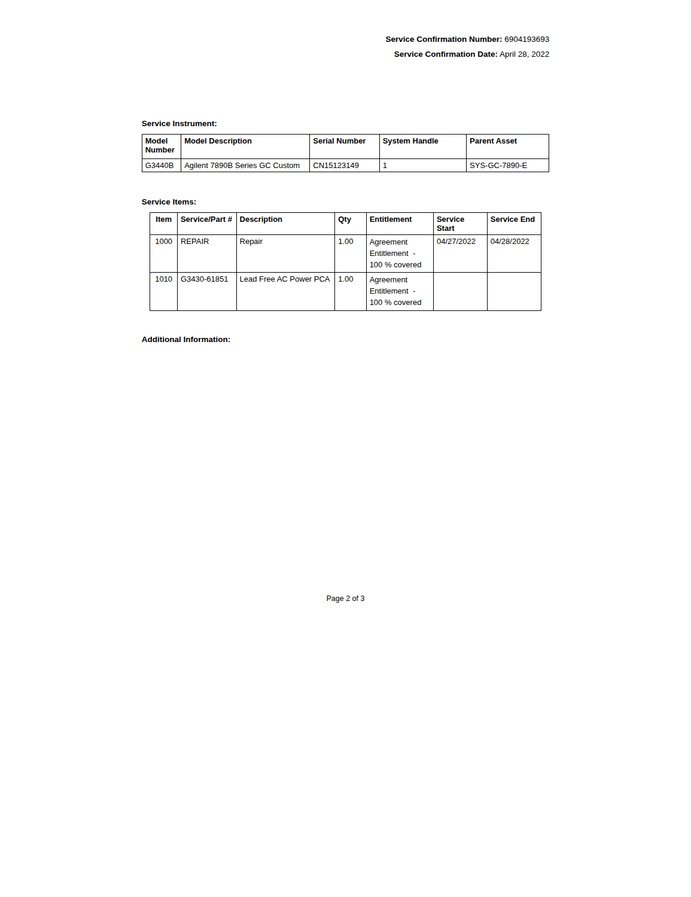Service Confirmation Number: 6904193693
Service Confirmation Date: April 28, 2022
Service Instrument:
| Model Number | Model Description | Serial Number | System Handle | Parent Asset |
| --- | --- | --- | --- | --- |
| G3440B | Agilent 7890B Series GC Custom | CN15123149 | 1 | SYS-GC-7890-E |
Service Items:
| Item | Service/Part # | Description | Qty | Entitlement | Service Start | Service End |
| --- | --- | --- | --- | --- | --- | --- |
| 1000 | REPAIR | Repair | 1.00 | Agreement Entitlement - 100 % covered | 04/27/2022 | 04/28/2022 |
| 1010 | G3430-61851 | Lead Free AC Power PCA | 1.00 | Agreement Entitlement - 100 % covered | | |
Additional Information:
Page 2 of 3